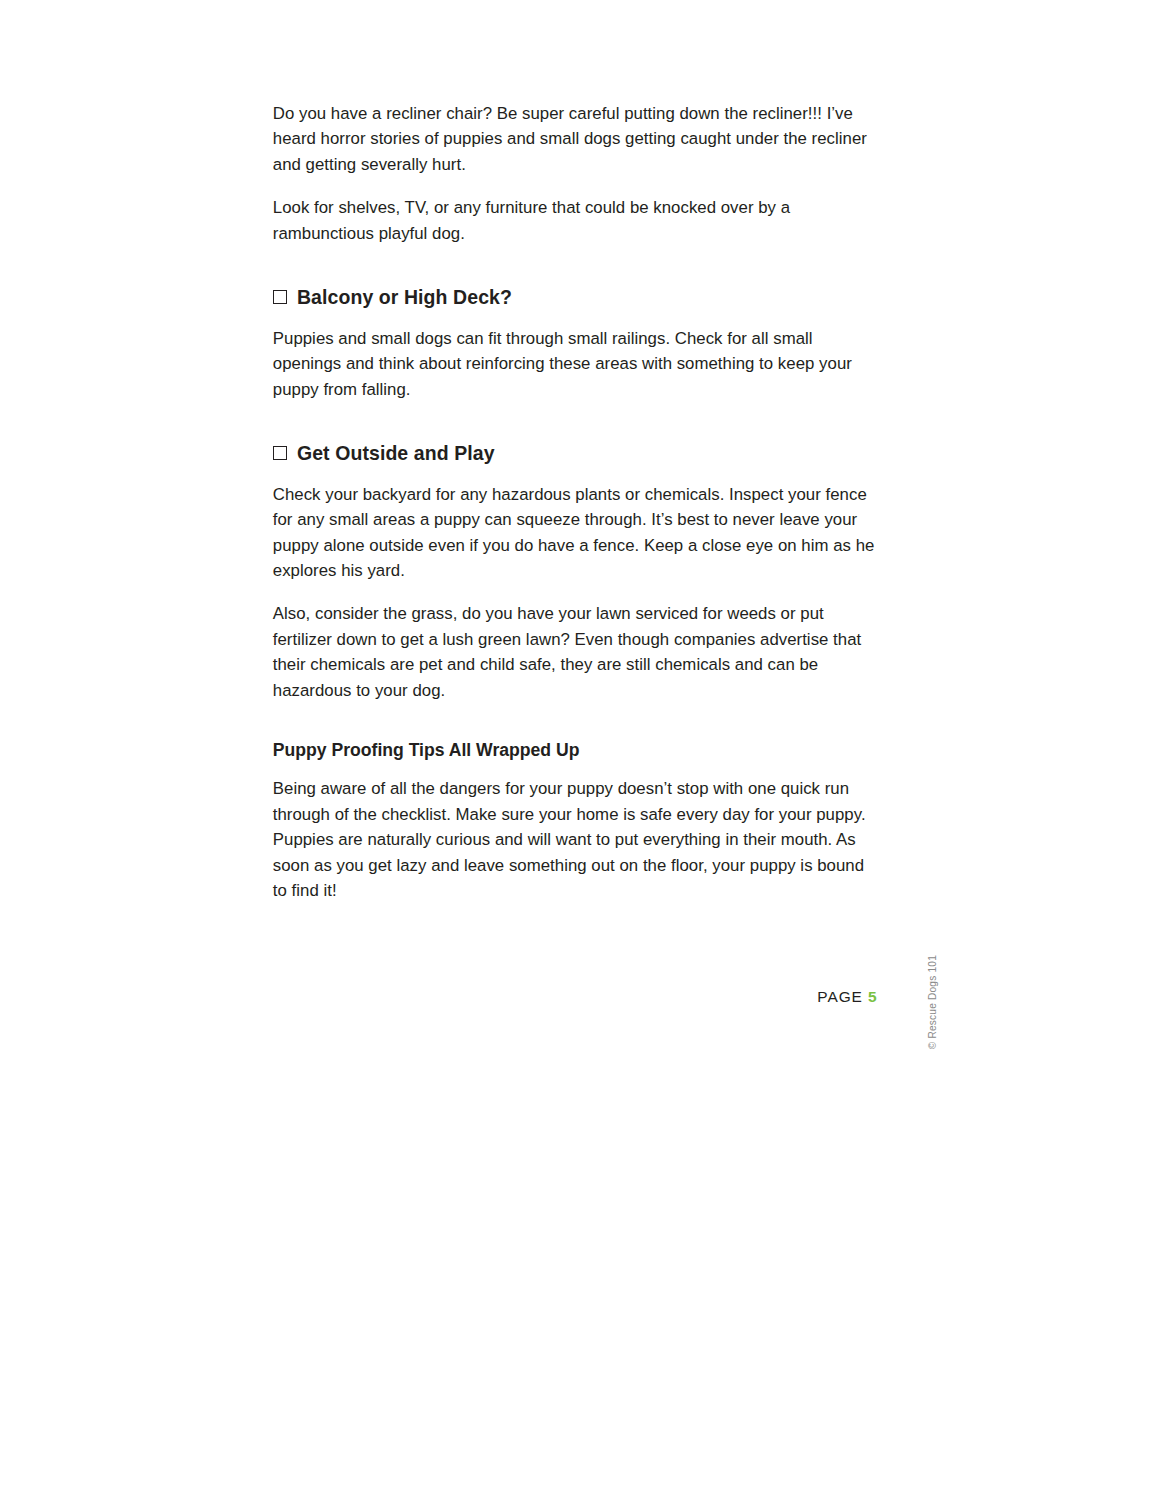Do you have a recliner chair? Be super careful putting down the recliner!!! I’ve heard horror stories of puppies and small dogs getting caught under the recliner and getting severally hurt.
Look for shelves, TV, or any furniture that could be knocked over by a rambunctious playful dog.
Balcony or High Deck?
Puppies and small dogs can fit through small railings. Check for all small openings and think about reinforcing these areas with something to keep your puppy from falling.
Get Outside and Play
Check your backyard for any hazardous plants or chemicals. Inspect your fence for any small areas a puppy can squeeze through. It’s best to never leave your puppy alone outside even if you do have a fence. Keep a close eye on him as he explores his yard.
Also, consider the grass, do you have your lawn serviced for weeds or put fertilizer down to get a lush green lawn? Even though companies advertise that their chemicals are pet and child safe, they are still chemicals and can be hazardous to your dog.
Puppy Proofing Tips All Wrapped Up
Being aware of all the dangers for your puppy doesn’t stop with one quick run through of the checklist. Make sure your home is safe every day for your puppy. Puppies are naturally curious and will want to put everything in their mouth. As soon as you get lazy and leave something out on the floor, your puppy is bound to find it!
© Rescue Dogs 101
PAGE 5